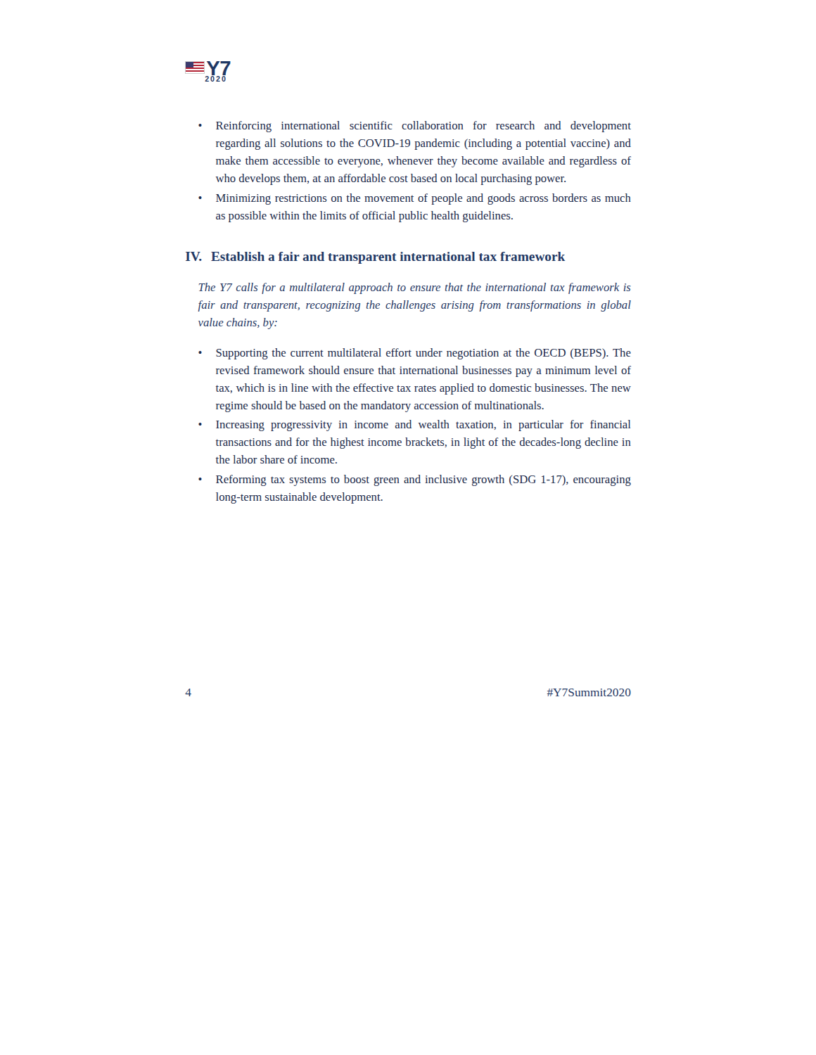Y7 2020
Reinforcing international scientific collaboration for research and development regarding all solutions to the COVID-19 pandemic (including a potential vaccine) and make them accessible to everyone, whenever they become available and regardless of who develops them, at an affordable cost based on local purchasing power.
Minimizing restrictions on the movement of people and goods across borders as much as possible within the limits of official public health guidelines.
IV. Establish a fair and transparent international tax framework
The Y7 calls for a multilateral approach to ensure that the international tax framework is fair and transparent, recognizing the challenges arising from transformations in global value chains, by:
Supporting the current multilateral effort under negotiation at the OECD (BEPS). The revised framework should ensure that international businesses pay a minimum level of tax, which is in line with the effective tax rates applied to domestic businesses. The new regime should be based on the mandatory accession of multinationals.
Increasing progressivity in income and wealth taxation, in particular for financial transactions and for the highest income brackets, in light of the decades-long decline in the labor share of income.
Reforming tax systems to boost green and inclusive growth (SDG 1-17), encouraging long-term sustainable development.
4 #Y7Summit2020